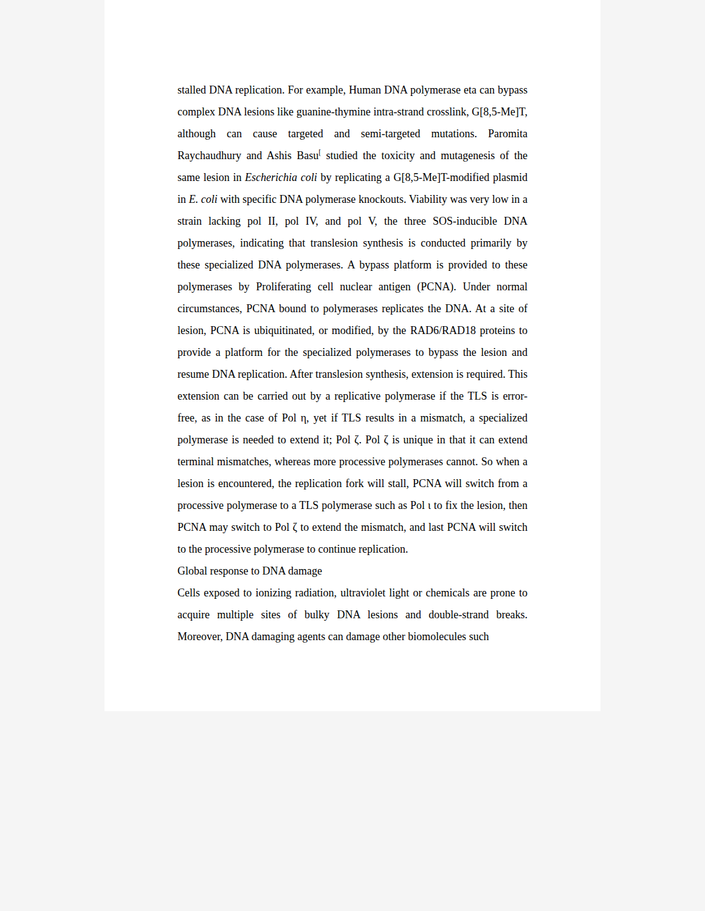stalled DNA replication. For example, Human DNA polymerase eta can bypass complex DNA lesions like guanine-thymine intra-strand crosslink, G[8,5-Me]T, although can cause targeted and semi-targeted mutations. Paromita Raychaudhury and Ashis Basu[ studied the toxicity and mutagenesis of the same lesion in Escherichia coli by replicating a G[8,5-Me]T-modified plasmid in E. coli with specific DNA polymerase knockouts. Viability was very low in a strain lacking pol II, pol IV, and pol V, the three SOS-inducible DNA polymerases, indicating that translesion synthesis is conducted primarily by these specialized DNA polymerases. A bypass platform is provided to these polymerases by Proliferating cell nuclear antigen (PCNA). Under normal circumstances, PCNA bound to polymerases replicates the DNA. At a site of lesion, PCNA is ubiquitinated, or modified, by the RAD6/RAD18 proteins to provide a platform for the specialized polymerases to bypass the lesion and resume DNA replication. After translesion synthesis, extension is required. This extension can be carried out by a replicative polymerase if the TLS is error-free, as in the case of Pol η, yet if TLS results in a mismatch, a specialized polymerase is needed to extend it; Pol ζ. Pol ζ is unique in that it can extend terminal mismatches, whereas more processive polymerases cannot. So when a lesion is encountered, the replication fork will stall, PCNA will switch from a processive polymerase to a TLS polymerase such as Pol ι to fix the lesion, then PCNA may switch to Pol ζ to extend the mismatch, and last PCNA will switch to the processive polymerase to continue replication.
Global response to DNA damage
Cells exposed to ionizing radiation, ultraviolet light or chemicals are prone to acquire multiple sites of bulky DNA lesions and double-strand breaks. Moreover, DNA damaging agents can damage other biomolecules such